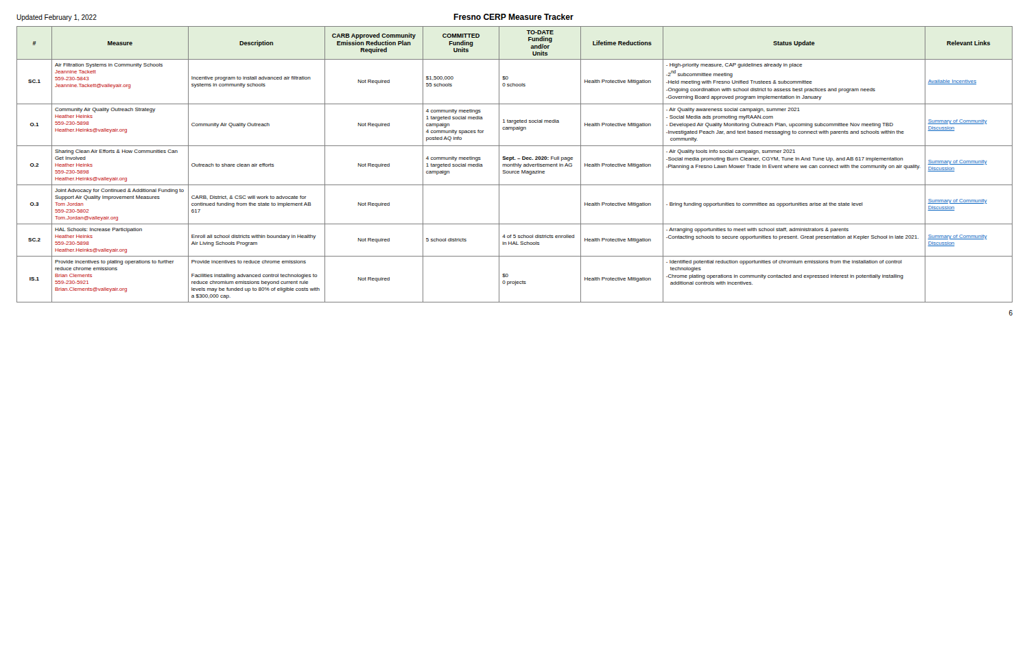Updated February 1, 2022
Fresno CERP Measure Tracker
| # | Measure | Description | CARB Approved Community Emission Reduction Plan Required | COMMITTED Funding Units | TO-DATE Funding and/or Units | Lifetime Reductions | Status Update | Relevant Links |
| --- | --- | --- | --- | --- | --- | --- | --- | --- |
| SC.1 | Air Filtration Systems in Community Schools Jeannine Tackett 559-230-5843 Jeannine.Tackett@valleyair.org | Incentive program to install advanced air filtration systems in community schools | Not Required | $1,500,000 55 schools | $0 0 schools | Health Protective Mitigation | - High-priority measure, CAP guidelines already in place -2 nd subcommittee meeting -Held meeting with Fresno Unified Trustees & subcommittee -Ongoing coordination with school district to assess best practices and program needs -Governing Board approved program implementation in January | Available Incentives |
| O.1 | Community Air Quality Outreach Strategy Heather Heinks 559-230-5898 Heather.Heinks@valleyair.org | Community Air Quality Outreach | Not Required | 4 community meetings 1 targeted social media campaign 4 community spaces for posted AQ info | 1 targeted social media campaign | Health Protective Mitigation | - Air Quality awareness social campaign, summer 2021 - Social Media ads promoting myRAAN.com - Developed Air Quality Monitoring Outreach Plan, upcoming subcommittee Nov meeting TBD -Investigated Peach Jar, and text based messaging to connect with parents and schools within the community. | Summary of Community Discussion |
| O.2 | Sharing Clean Air Efforts & How Communities Can Get Involved Heather Heinks 559-230-5898 Heather.Heinks@valleyair.org | Outreach to share clean air efforts | Not Required | 4 community meetings 1 targeted social media campaign | Sept. – Dec. 2020: Full page monthly advertisement in AG Source Magazine | Health Protective Mitigation | - Air Quality tools info social campaign, summer 2021 -Social media promoting Burn Cleaner, CGYM, Tune In And Tune Up, and AB 617 implementation -Planning a Fresno Lawn Mower Trade In Event where we can connect with the community on air quality. | Summary of Community Discussion |
| O.3 | Joint Advocacy for Continued & Additional Funding to Support Air Quality Improvement Measures Tom Jordan 559-230-5802 Tom.Jordan@valleyair.org | CARB, District, & CSC will work to advocate for continued funding from the state to implement AB 617 | Not Required | | | Health Protective Mitigation | - Bring funding opportunities to committee as opportunities arise at the state level | Summary of Community Discussion |
| SC.2 | HAL Schools: Increase Participation Heather Heinks 559-230-5898 Heather.Heinks@valleyair.org | Enroll all school districts within boundary in Healthy Air Living Schools Program | Not Required | 5 school districts | 4 of 5 school districts enrolled in HAL Schools | Health Protective Mitigation | - Arranging opportunities to meet with school staff, administrators & parents -Contacting schools to secure opportunities to present. Great presentation at Kepler School in late 2021. | Summary of Community Discussion |
| IS.1 | Provide incentives to plating operations to further reduce chrome emissions Brian Clements 559-230-5921 Brian.Clements@valleyair.org | Provide incentives to reduce chrome emissions Facilities installing advanced control technologies to reduce chromium emissions beyond current rule levels may be funded up to 80% of eligible costs with a $300,000 cap. | Not Required | | $0 0 projects | Health Protective Mitigation | - Identified potential reduction opportunities of chromium emissions from the installation of control technologies -Chrome plating operations in community contacted and expressed interest in potentially installing additional controls with incentives. | |
6